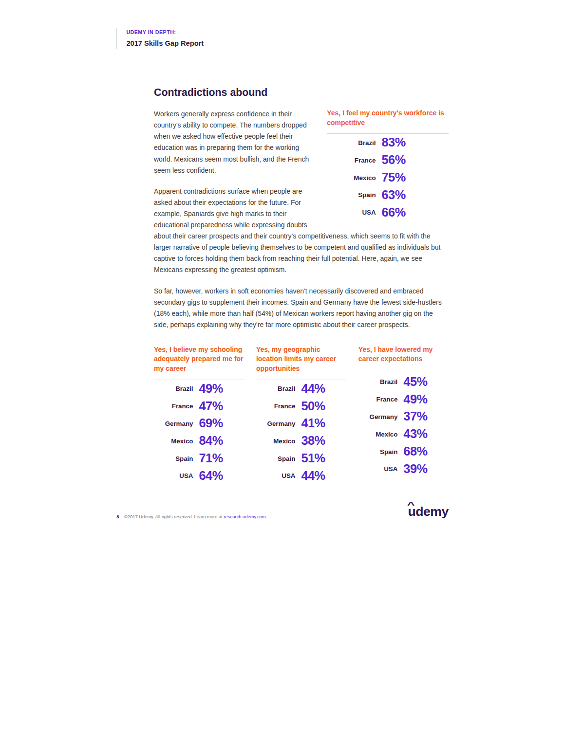UDEMY IN DEPTH:
2017 Skills Gap Report
Contradictions abound
Yes, I feel my country's workforce is competitive
| Brazil | 83% |
| France | 56% |
| Mexico | 75% |
| Spain | 63% |
| USA | 66% |
Workers generally express confidence in their country's ability to compete. The numbers dropped when we asked how effective people feel their education was in preparing them for the working world. Mexicans seem most bullish, and the French seem less confident.
Apparent contradictions surface when people are asked about their expectations for the future. For example, Spaniards give high marks to their educational preparedness while expressing doubts about their career prospects and their country's competitiveness, which seems to fit with the larger narrative of people believing themselves to be competent and qualified as individuals but captive to forces holding them back from reaching their full potential. Here, again, we see Mexicans expressing the greatest optimism.
So far, however, workers in soft economies haven't necessarily discovered and embraced secondary gigs to supplement their incomes. Spain and Germany have the fewest side-hustlers (18% each), while more than half (54%) of Mexican workers report having another gig on the side, perhaps explaining why they're far more optimistic about their career prospects.
Yes, I believe my schooling adequately prepared me for my career
| Brazil | 49% |
| France | 47% |
| Germany | 69% |
| Mexico | 84% |
| Spain | 71% |
| USA | 64% |
Yes, my geographic location limits my career opportunities
| Brazil | 44% |
| France | 50% |
| Germany | 41% |
| Mexico | 38% |
| Spain | 51% |
| USA | 44% |
Yes, I have lowered my career expectations
| Brazil | 45% |
| France | 49% |
| Germany | 37% |
| Mexico | 43% |
| Spain | 68% |
| USA | 39% |
8 ©2017 Udemy. All rights reserved. Learn more at research.udemy.com
udemy